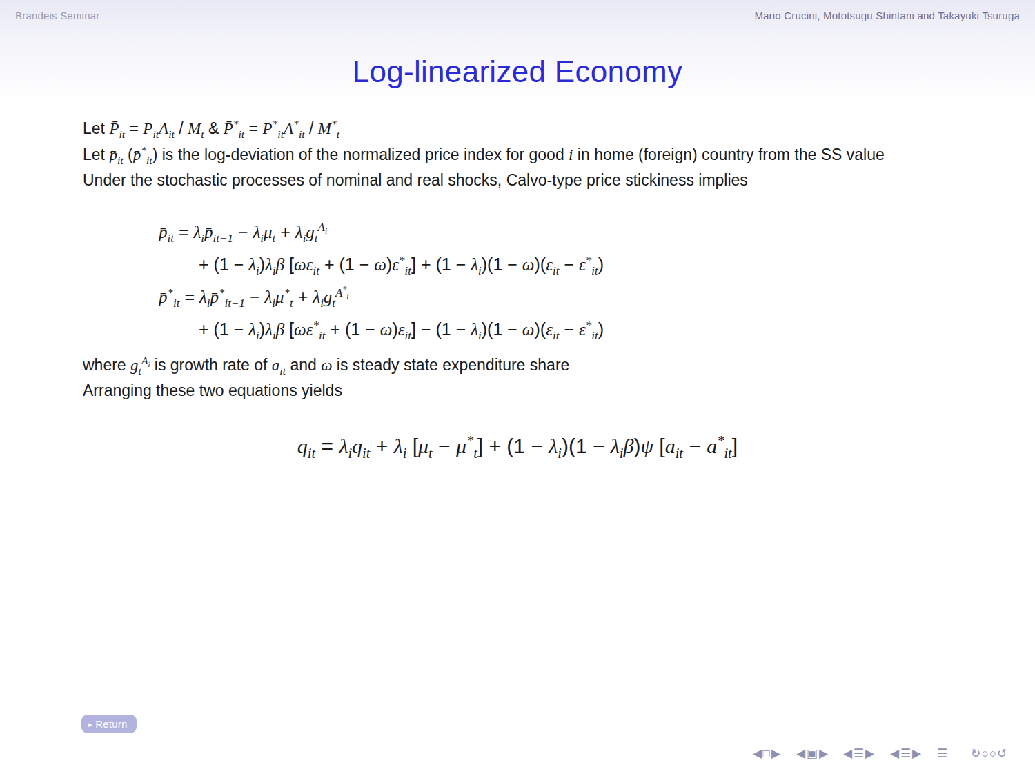Brandeis Seminar
Mario Crucini, Mototsugu Shintani and Takayuki Tsuruga
Log-linearized Economy
Let P̄it = PitAit / Mt & P̄*it = P*itA*it / M*t
Let p̄it (p̄*it) is the log-deviation of the normalized price index for good i in home (foreign) country from the SS value
Under the stochastic processes of nominal and real shocks, Calvo-type price stickiness implies
p̄it = λip̄it−1 − λiμt + λigtAi
+ (1 − λi)λiβ [ωεit + (1 − ω)ε*it] + (1 − λi)(1 − ω)(εit − ε*it)
p̄*it = λip̄*it−1 − λiμ*t + λigtA*i
+ (1 − λi)λiβ [ωε*it + (1 − ω)εit] − (1 − λi)(1 − ω)(εit − ε*it)
where gtAi is growth rate of ait and ω is steady state expenditure share
Arranging these two equations yields
qit = λiqit + λi [μt − μ*t] + (1 − λi)(1 − λiβ)ψ [ait − a*it]
▸Return
◀□▶ ◀▣▶ ◀☰▶ ◀☰▶ ☰ ↻○○↺